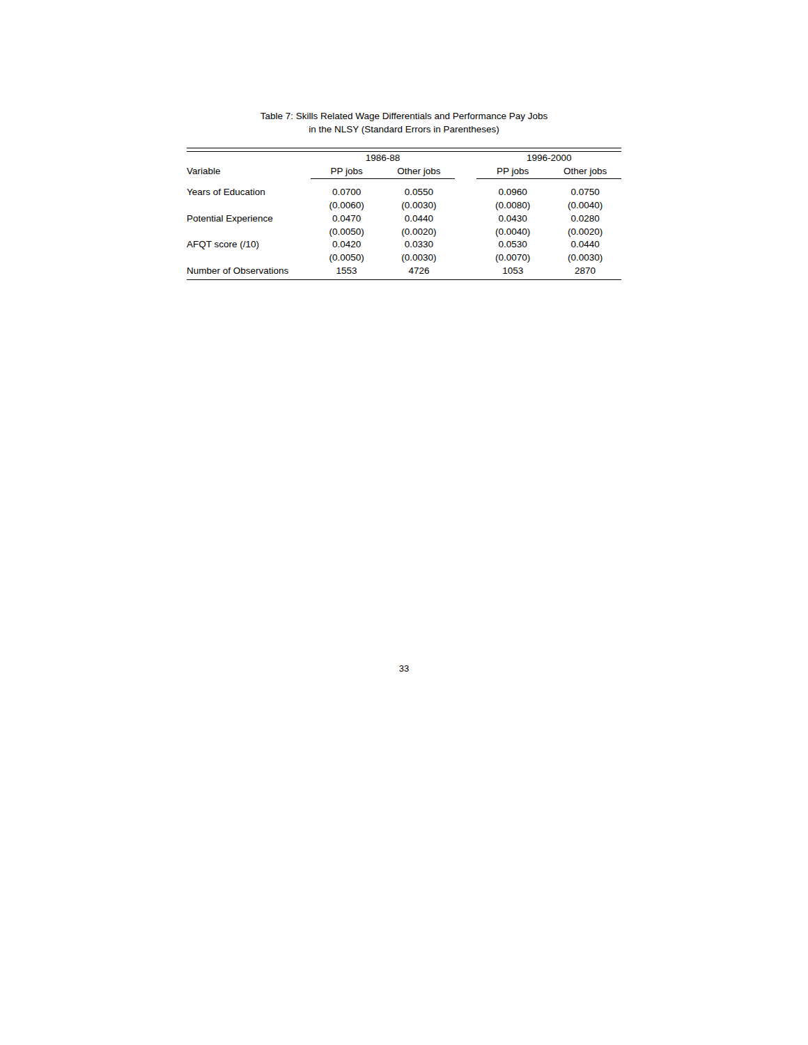Table 7: Skills Related Wage Differentials and Performance Pay Jobs
in the NLSY (Standard Errors in Parentheses)
| | 1986-88 | | 1996-2000 |
| Variable | PP jobs | Other jobs | | PP jobs | Other jobs |
| Years of Education | 0.0700 | 0.0550 | | 0.0960 | 0.0750 |
| | (0.0060) | (0.0030) | | (0.0080) | (0.0040) |
| Potential Experience | 0.0470 | 0.0440 | | 0.0430 | 0.0280 |
| | (0.0050) | (0.0020) | | (0.0040) | (0.0020) |
| AFQT score (/10) | 0.0420 | 0.0330 | | 0.0530 | 0.0440 |
| | (0.0050) | (0.0030) | | (0.0070) | (0.0030) |
| Number of Observations | 1553 | 4726 | | 1053 | 2870 |
33